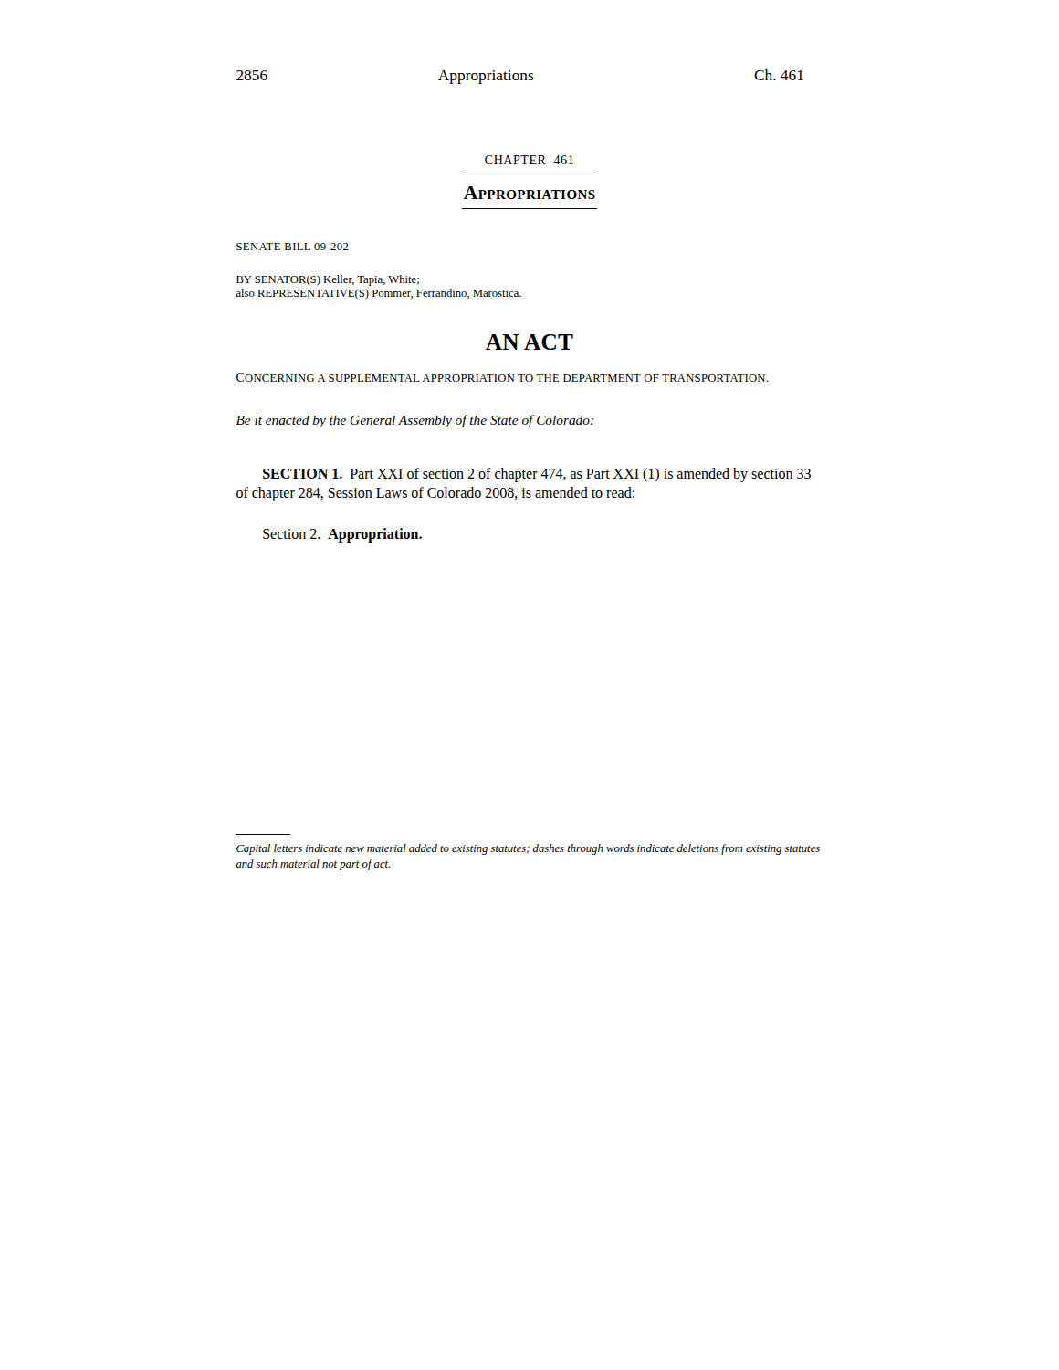2856
Appropriations
Ch. 461
CHAPTER 461
Appropriations
SENATE BILL 09-202
BY SENATOR(S) Keller, Tapia, White;
also REPRESENTATIVE(S) Pommer, Ferrandino, Marostica.
AN ACT
CONCERNING A SUPPLEMENTAL APPROPRIATION TO THE DEPARTMENT OF TRANSPORTATION.
Be it enacted by the General Assembly of the State of Colorado:
SECTION 1. Part XXI of section 2 of chapter 474, as Part XXI (1) is amended by section 33 of chapter 284, Session Laws of Colorado 2008, is amended to read:
Section 2. Appropriation.
Capital letters indicate new material added to existing statutes; dashes through words indicate deletions from existing statutes and such material not part of act.